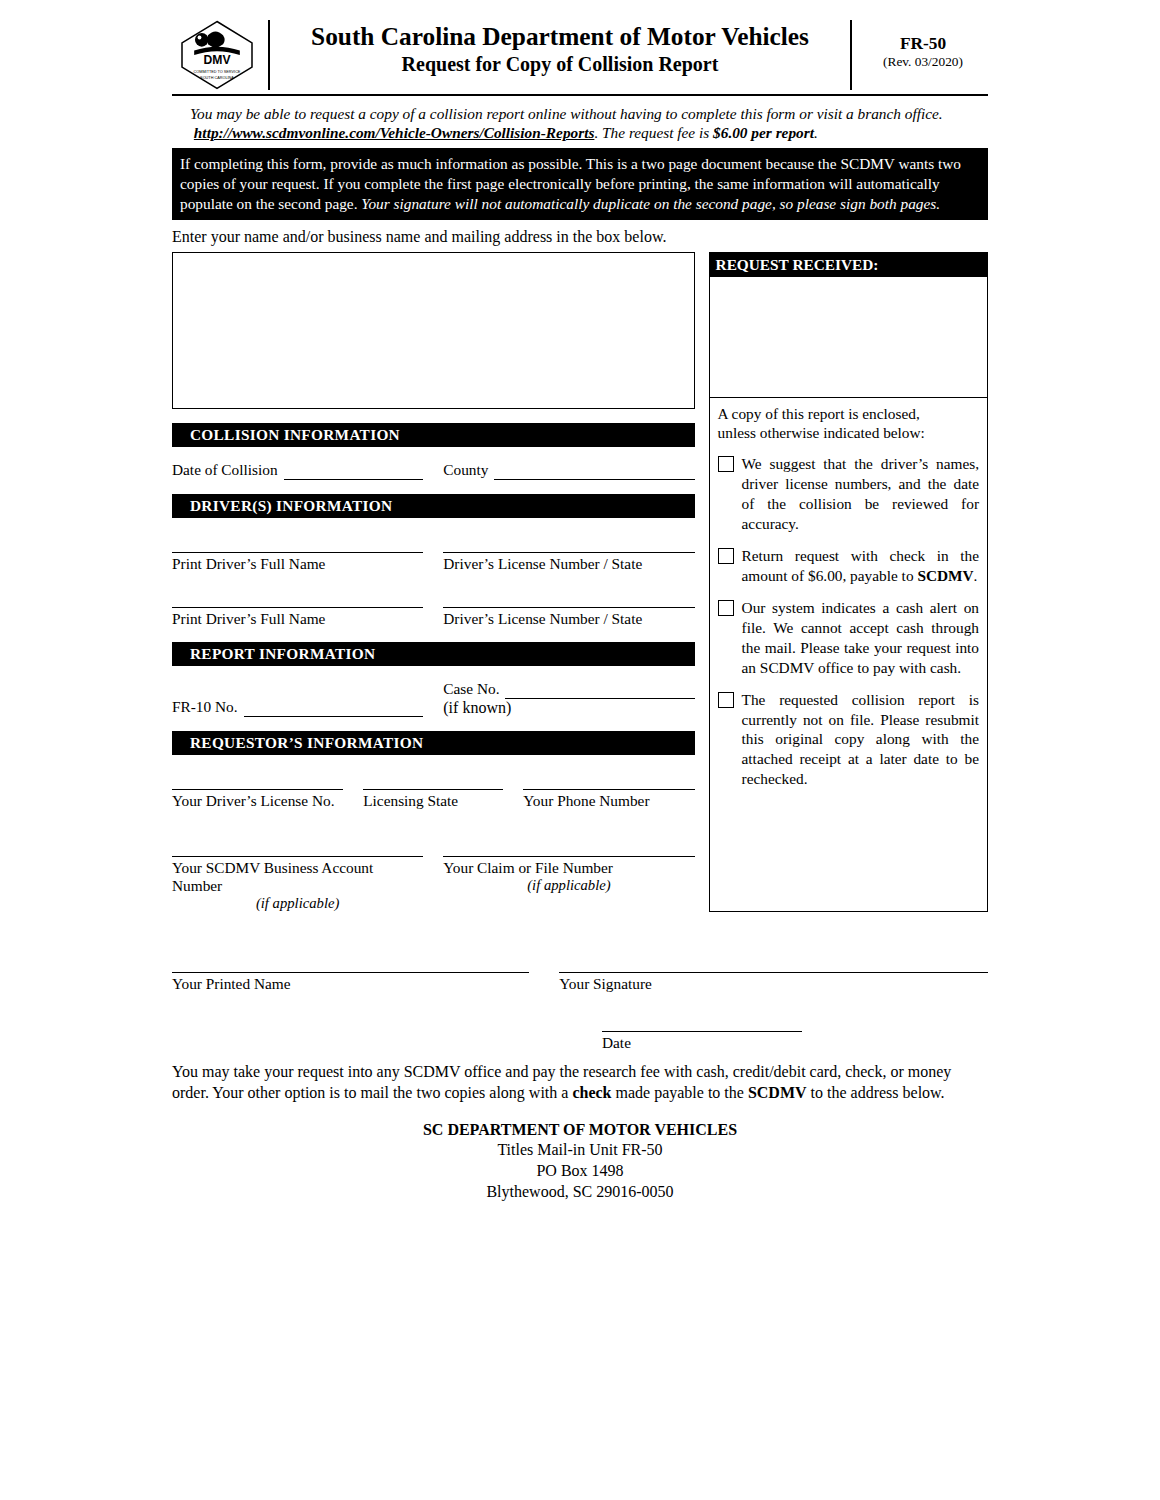DMV COMMITTED TO SERVICE SOUTH CAROLINA
South Carolina Department of Motor Vehicles
Request for Copy of Collision Report
FR-50
(Rev. 03/2020)
You may be able to request a copy of a collision report online without having to complete this form or visit a branch office. http://www.scdmvonline.com/Vehicle-Owners/Collision-Reports. The request fee is $6.00 per report.
If completing this form, provide as much information as possible. This is a two page document because the SCDMV wants two copies of your request. If you complete the first page electronically before printing, the same information will automatically populate on the second page. Your signature will not automatically duplicate on the second page, so please sign both pages.
Enter your name and/or business name and mailing address in the box below.
COLLISION INFORMATION
Date of Collision
County
DRIVER(S) INFORMATION
Print Driver’s Full Name
Driver’s License Number / State
Print Driver’s Full Name
Driver’s License Number / State
REPORT INFORMATION
FR-10 No.
Case No.
(if known)
REQUESTOR’S INFORMATION
Your Driver’s License No.
Licensing State
Your Phone Number
Your SCDMV Business Account Number
(if applicable)
Your Claim or File Number
(if applicable)
REQUEST RECEIVED:
A copy of this report is enclosed,
unless otherwise indicated below:
We suggest that the driver’s names, driver license numbers, and the date of the collision be reviewed for accuracy.
Return request with check in the amount of $6.00, payable to SCDMV.
Our system indicates a cash alert on file. We cannot accept cash through the mail. Please take your request into an SCDMV office to pay with cash.
The requested collision report is currently not on file. Please resubmit this original copy along with the attached receipt at a later date to be rechecked.
Your Printed Name
Your Signature
Date
You may take your request into any SCDMV office and pay the research fee with cash, credit/debit card, check, or money order. Your other option is to mail the two copies along with a check made payable to the SCDMV to the address below.
SC DEPARTMENT OF MOTOR VEHICLES
Titles Mail-in Unit FR-50
PO Box 1498
Blythewood, SC 29016-0050